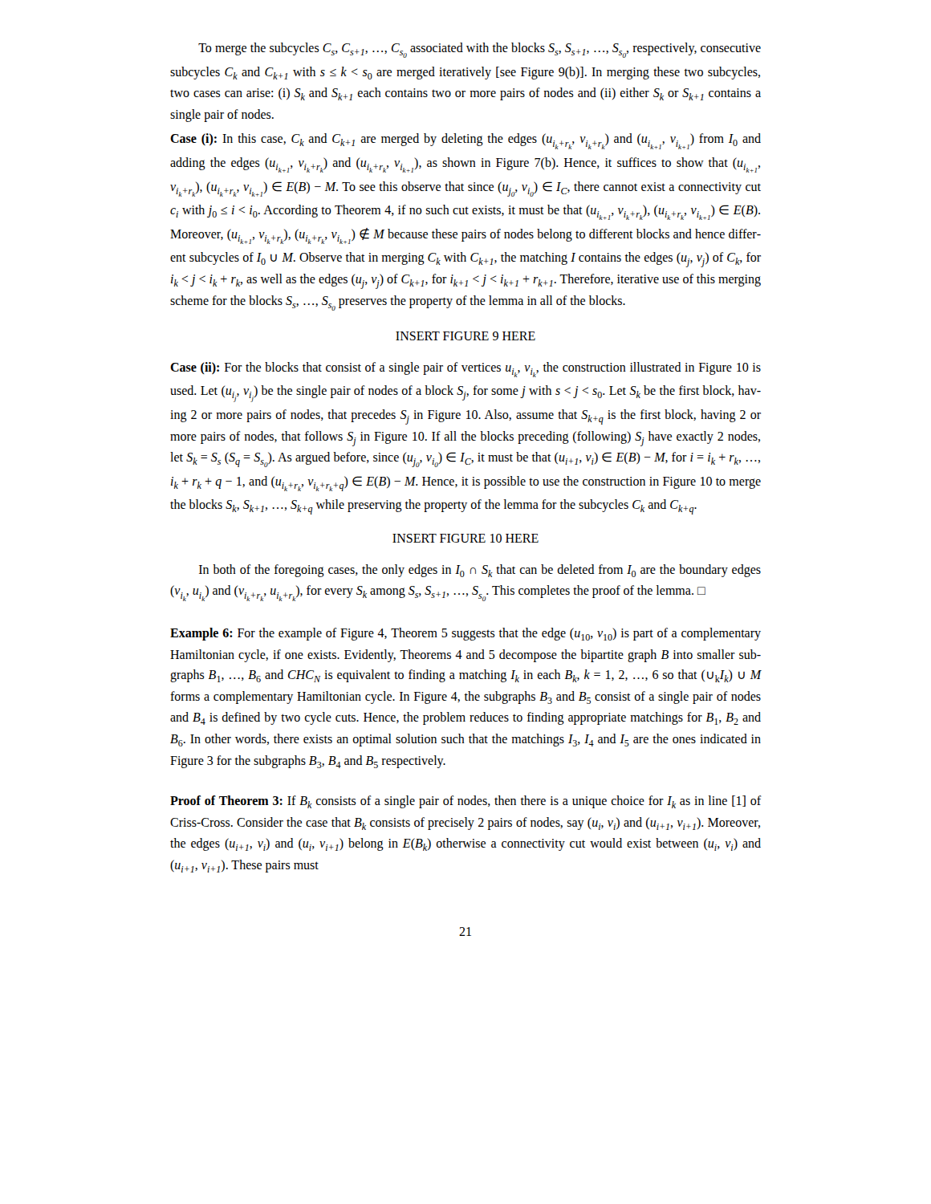To merge the subcycles Cs, Cs+1, …, Cs0 associated with the blocks Ss, Ss+1, …, Ss0, respectively, consecutive subcycles Ck and Ck+1 with s ≤ k < s 0 are merged iteratively [see Figure 9(b)]. In merging these two subcycles, two cases can arise: (i) Sk and Sk+1 each contains two or more pairs of nodes and (ii) either Sk or Sk+1 contains a single pair of nodes.
Case (i): In this case, Ck and Ck+1 are merged by deleting the edges (uik+rk, vik+rk) and (uik+1, vik+1) from I 0 and adding the edges (uik+1, vik+rk) and (uik+rk, vik+1), as shown in Figure 7(b). Hence, it suffices to show that (uik+1, vik+rk), (uik+rk, vik+1) ∈ E(B) − M. To see this observe that since (uj0, vi0) ∈ IC, there cannot exist a connectivity cut ci with j 0 ≤ i < i 0. According to Theorem 4, if no such cut exists, it must be that (uik+1, vik+rk), (uik+rk, vik+1) ∈ E(B). Moreover, (uik+1, vik+rk), (uik+rk, vik+1) ∉ M because these pairs of nodes belong to different blocks and hence different subcycles of I 0 ∪ M. Observe that in merging Ck with Ck+1, the matching I contains the edges (uj, vj) of Ck, for ik < j < ik + rk, as well as the edges (uj, vj) of Ck+1, for ik+1 < j < ik+1 + rk+1. Therefore, iterative use of this merging scheme for the blocks Ss, …, Ss0 preserves the property of the lemma in all of the blocks.
INSERT FIGURE 9 HERE
Case (ii): For the blocks that consist of a single pair of vertices uik, vik, the construction illustrated in Figure 10 is used. Let (uij, vij) be the single pair of nodes of a block Sj, for some j with s < j < s 0. Let Sk be the first block, having 2 or more pairs of nodes, that precedes Sj in Figure 10. Also, assume that Sk+q is the first block, having 2 or more pairs of nodes, that follows Sj in Figure 10. If all the blocks preceding (following) Sj have exactly 2 nodes, let Sk = Ss (Sq = Ss0). As argued before, since (uj0, vi0) ∈ IC, it must be that (ui+1, vi) ∈ E(B) − M, for i = ik + rk, …, ik + rk + q − 1, and (uik+rk, vik+rk+q) ∈ E(B) − M. Hence, it is possible to use the construction in Figure 10 to merge the blocks Sk, Sk+1, …, Sk+q while preserving the property of the lemma for the subcycles Ck and Ck+q.
INSERT FIGURE 10 HERE
In both of the foregoing cases, the only edges in I 0 ∩ Sk that can be deleted from I 0 are the boundary edges (vik, uik) and (vik+rk, uik+rk), for every Sk among Ss, Ss+1, …, Ss0. This completes the proof of the lemma. □
Example 6: For the example of Figure 4, Theorem 5 suggests that the edge (u 10, v 10) is part of a complementary Hamiltonian cycle, if one exists. Evidently, Theorems 4 and 5 decompose the bipartite graph B into smaller subgraphs B 1, …, B 6 and CHCN is equivalent to finding a matching Ik in each Bk, k = 1, 2, …, 6 so that (∪kIk) ∪ M forms a complementary Hamiltonian cycle. In Figure 4, the subgraphs B 3 and B 5 consist of a single pair of nodes and B 4 is defined by two cycle cuts. Hence, the problem reduces to finding appropriate matchings for B 1, B 2 and B 6. In other words, there exists an optimal solution such that the matchings I 3, I 4 and I 5 are the ones indicated in Figure 3 for the subgraphs B 3, B 4 and B 5 respectively.
Proof of Theorem 3: If Bk consists of a single pair of nodes, then there is a unique choice for Ik as in line [1] of Criss-Cross. Consider the case that Bk consists of precisely 2 pairs of nodes, say (ui, vi) and (ui+1, vi+1). Moreover, the edges (ui+1, vi) and (ui, vi+1) belong in E(Bk) otherwise a connectivity cut would exist between (ui, vi) and (ui+1, vi+1). These pairs must
21